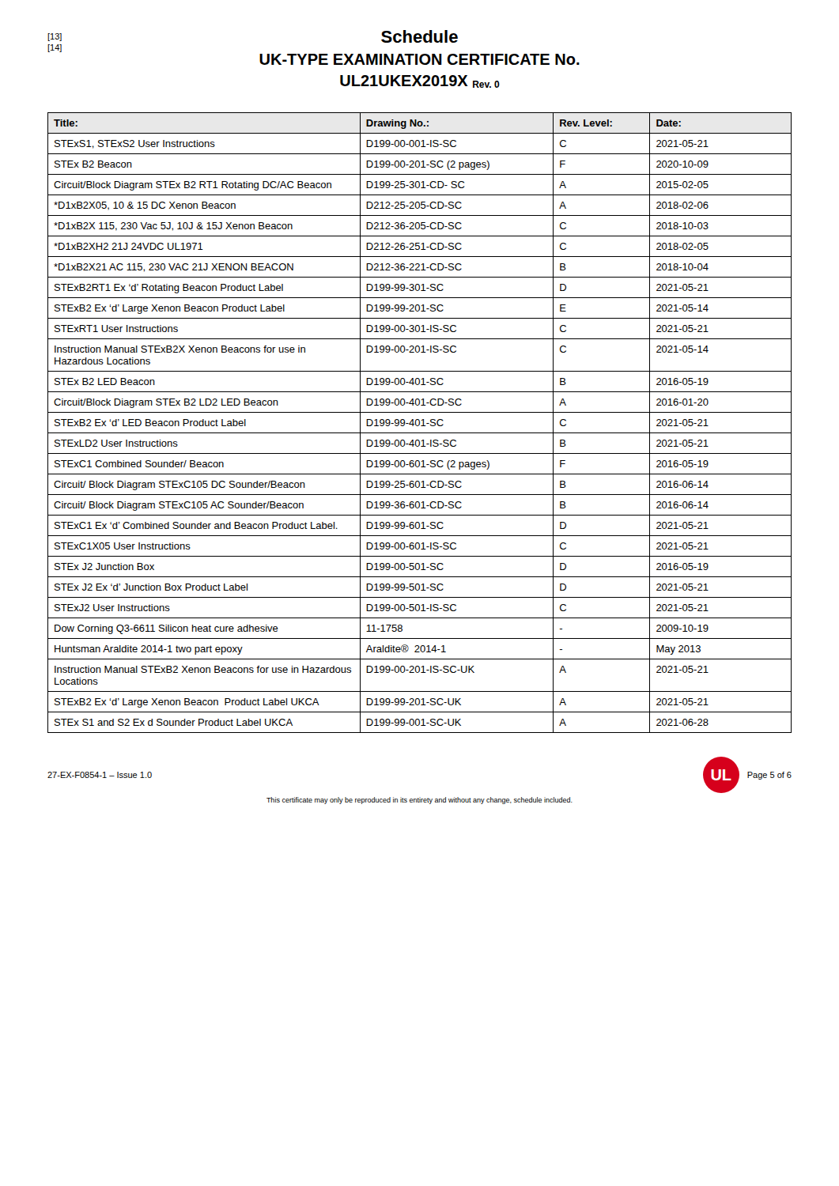[13]
[14]
Schedule
UK-TYPE EXAMINATION CERTIFICATE No.
UL21UKEX2019X Rev. 0
| Title: | Drawing No.: | Rev. Level: | Date: |
| --- | --- | --- | --- |
| STExS1, STExS2 User Instructions | D199-00-001-IS-SC | C | 2021-05-21 |
| STEx B2 Beacon | D199-00-201-SC (2 pages) | F | 2020-10-09 |
| Circuit/Block Diagram STEx B2 RT1 Rotating DC/AC Beacon | D199-25-301-CD- SC | A | 2015-02-05 |
| *D1xB2X05, 10 & 15 DC Xenon Beacon | D212-25-205-CD-SC | A | 2018-02-06 |
| *D1xB2X 115, 230 Vac 5J, 10J & 15J Xenon Beacon | D212-36-205-CD-SC | C | 2018-10-03 |
| *D1xB2XH2 21J 24VDC UL1971 | D212-26-251-CD-SC | C | 2018-02-05 |
| *D1xB2X21 AC 115, 230 VAC 21J XENON BEACON | D212-36-221-CD-SC | B | 2018-10-04 |
| STExB2RT1 Ex ‘d’ Rotating Beacon Product Label | D199-99-301-SC | D | 2021-05-21 |
| STExB2 Ex ‘d’ Large Xenon Beacon Product Label | D199-99-201-SC | E | 2021-05-14 |
| STExRT1 User Instructions | D199-00-301-IS-SC | C | 2021-05-21 |
| Instruction Manual STExB2X Xenon Beacons for use in Hazardous Locations | D199-00-201-IS-SC | C | 2021-05-14 |
| STEx B2 LED Beacon | D199-00-401-SC | B | 2016-05-19 |
| Circuit/Block Diagram STEx B2 LD2 LED Beacon | D199-00-401-CD-SC | A | 2016-01-20 |
| STExB2 Ex ‘d’ LED Beacon Product Label | D199-99-401-SC | C | 2021-05-21 |
| STExLD2 User Instructions | D199-00-401-IS-SC | B | 2021-05-21 |
| STExC1 Combined Sounder/ Beacon | D199-00-601-SC (2 pages) | F | 2016-05-19 |
| Circuit/ Block Diagram STExC105 DC Sounder/Beacon | D199-25-601-CD-SC | B | 2016-06-14 |
| Circuit/ Block Diagram STExC105 AC Sounder/Beacon | D199-36-601-CD-SC | B | 2016-06-14 |
| STExC1 Ex ‘d’ Combined Sounder and Beacon Product Label. | D199-99-601-SC | D | 2021-05-21 |
| STExC1X05 User Instructions | D199-00-601-IS-SC | C | 2021-05-21 |
| STEx J2 Junction Box | D199-00-501-SC | D | 2016-05-19 |
| STEx J2 Ex ‘d’ Junction Box Product Label | D199-99-501-SC | D | 2021-05-21 |
| STExJ2 User Instructions | D199-00-501-IS-SC | C | 2021-05-21 |
| Dow Corning Q3-6611 Silicon heat cure adhesive | 11-1758 | - | 2009-10-19 |
| Huntsman Araldite 2014-1 two part epoxy | Araldite® 2014-1 | - | May 2013 |
| Instruction Manual STExB2 Xenon Beacons for use in Hazardous Locations | D199-00-201-IS-SC-UK | A | 2021-05-21 |
| STExB2 Ex ‘d’ Large Xenon Beacon Product Label UKCA | D199-99-201-SC-UK | A | 2021-05-21 |
| STEx S1 and S2 Ex d Sounder Product Label UKCA | D199-99-001-SC-UK | A | 2021-06-28 |
27-EX-F0854-1 – Issue 1.0
UL Page 5 of 6
This certificate may only be reproduced in its entirety and without any change, schedule included.